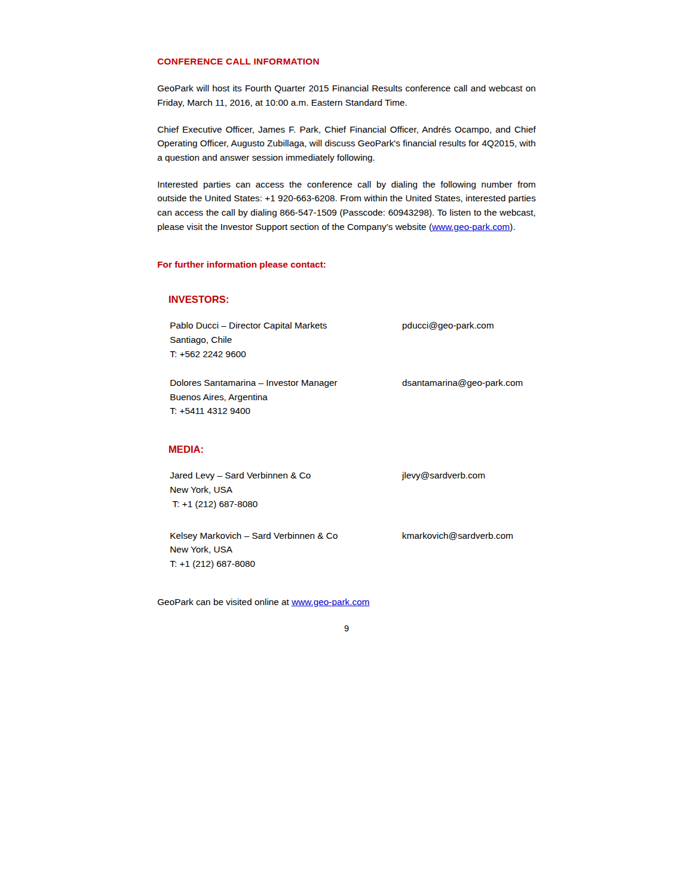CONFERENCE CALL INFORMATION
GeoPark will host its Fourth Quarter 2015 Financial Results conference call and webcast on Friday, March 11, 2016, at 10:00 a.m. Eastern Standard Time.
Chief Executive Officer, James F. Park, Chief Financial Officer, Andrés Ocampo, and Chief Operating Officer, Augusto Zubillaga, will discuss GeoPark's financial results for 4Q2015, with a question and answer session immediately following.
Interested parties can access the conference call by dialing the following number from outside the United States: +1 920-663-6208. From within the United States, interested parties can access the call by dialing 866-547-1509 (Passcode: 60943298). To listen to the webcast, please visit the Investor Support section of the Company’s website (www.geo-park.com).
For further information please contact:
INVESTORS:
Pablo Ducci – Director Capital Markets pducci@geo-park.com Santiago, Chile T: +562 2242 9600
Dolores Santamarina – Investor Manager dsantamarina@geo-park.com Buenos Aires, Argentina T: +5411 4312 9400
MEDIA:
Jared Levy – Sard Verbinnen & Co jlevy@sardverb.com New York, USA T: +1 (212) 687-8080
Kelsey Markovich – Sard Verbinnen & Co kmarkovich@sardverb.com New York, USA T: +1 (212) 687-8080
GeoPark can be visited online at www.geo-park.com
9